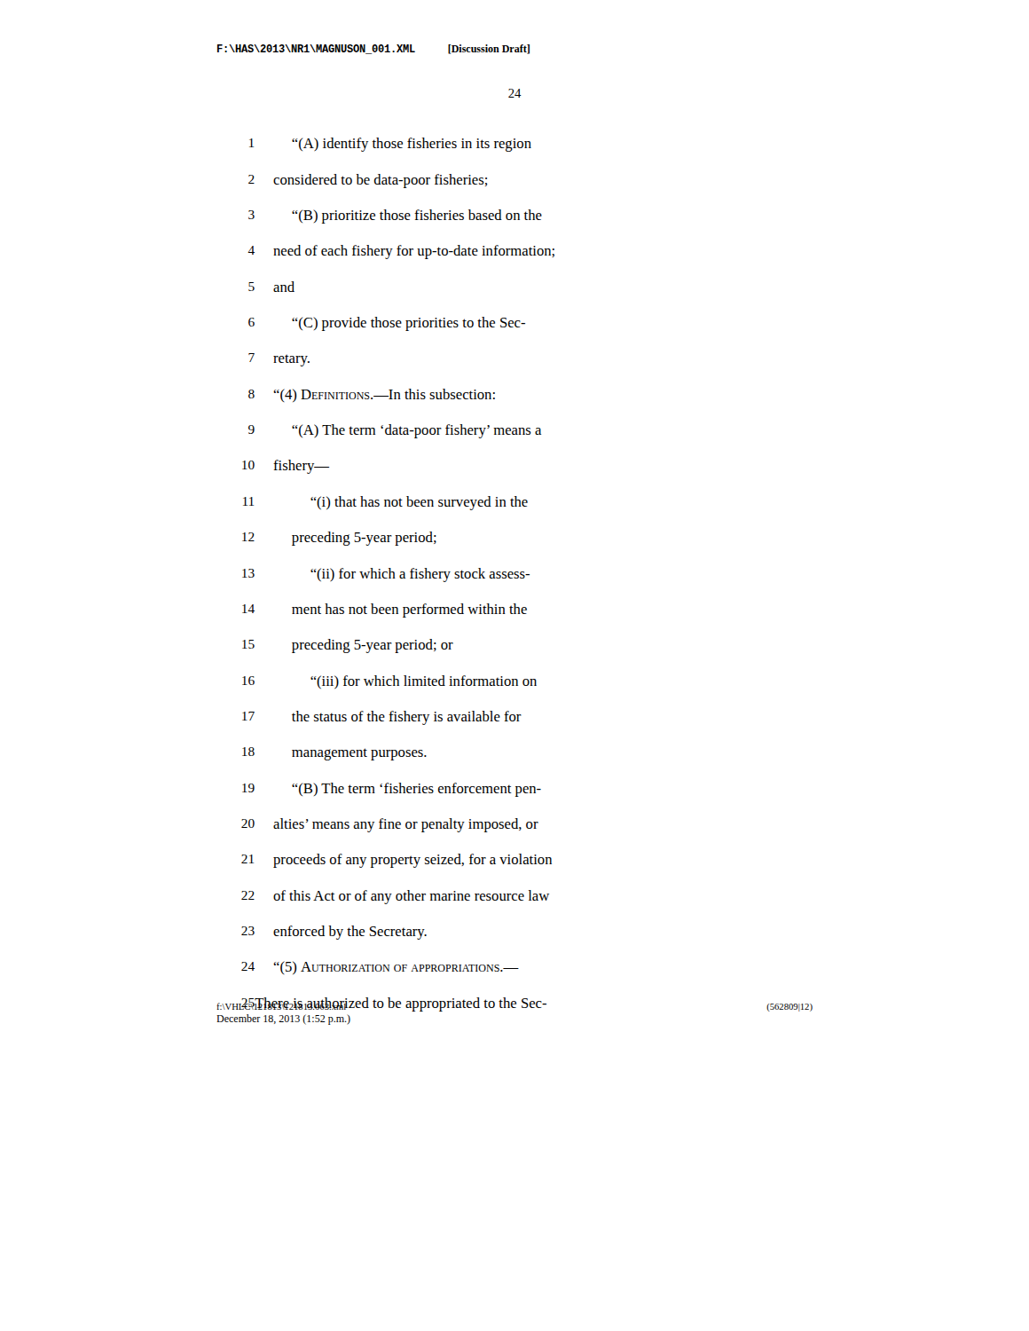F:\HAS\2013\NR1\MAGNUSON_001.XML [Discussion Draft]
24
| 1 | “(A) identify those fisheries in its region |
| 2 | considered to be data-poor fisheries; |
| 3 | “(B) prioritize those fisheries based on the |
| 4 | need of each fishery for up-to-date information; |
| 5 | and |
| 6 | “(C) provide those priorities to the Sec- |
| 7 | retary. |
| 8 | “(4) Definitions. —In this subsection: |
| 9 | “(A) The term ‘data-poor fishery’ means a |
| 10 | fishery— |
| 11 | “(i) that has not been surveyed in the |
| 12 | preceding 5-year period; |
| 13 | “(ii) for which a fishery stock assess- |
| 14 | ment has not been performed within the |
| 15 | preceding 5-year period; or |
| 16 | “(iii) for which limited information on |
| 17 | the status of the fishery is available for |
| 18 | management purposes. |
| 19 | “(B) The term ‘fisheries enforcement pen- |
| 20 | alties’ means any fine or penalty imposed, or |
| 21 | proceeds of any property seized, for a violation |
| 22 | of this Act or of any other marine resource law |
| 23 | enforced by the Secretary. |
| 24 | “(5) Authorization of appropriations. — |
| 25 | There is authorized to be appropriated to the Sec- |
(562809|12)
f:\VHLC\121813\121813.063.xml
December 18, 2013 (1:52 p.m.)